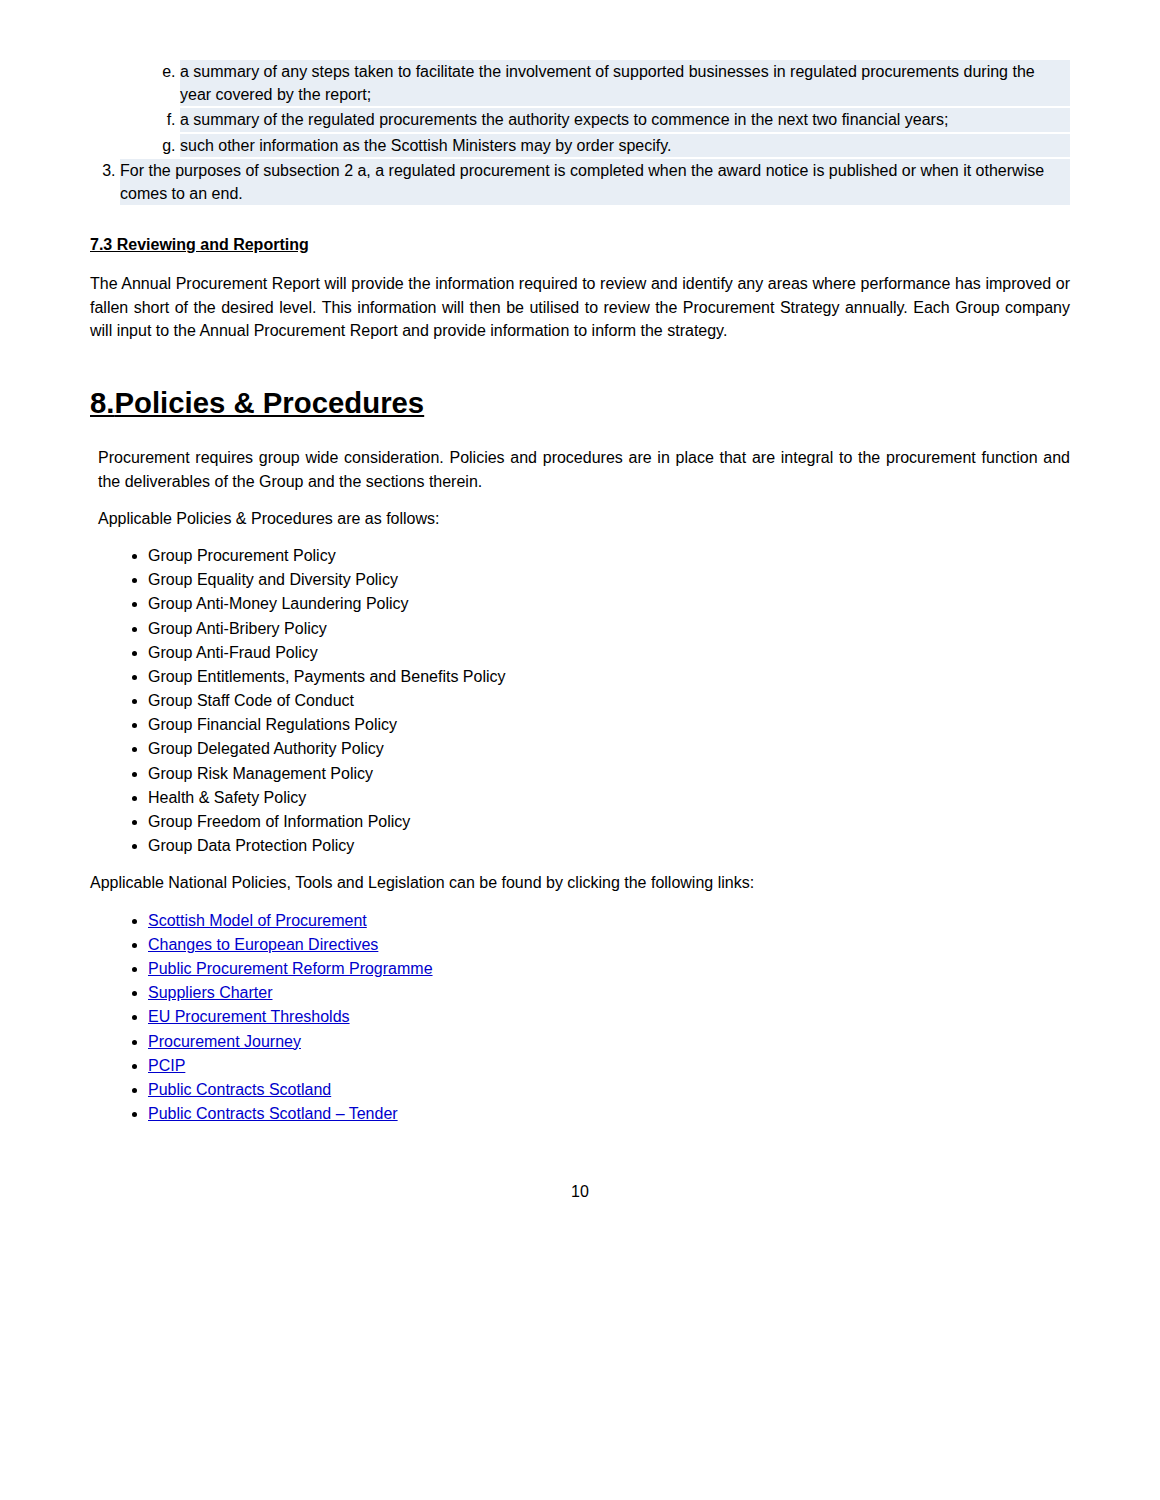a summary of any steps taken to facilitate the involvement of supported businesses in regulated procurements during the year covered by the report;
a summary of the regulated procurements the authority expects to commence in the next two financial years;
such other information as the Scottish Ministers may by order specify.
For the purposes of subsection 2 a, a regulated procurement is completed when the award notice is published or when it otherwise comes to an end.
7.3 Reviewing and Reporting
The Annual Procurement Report will provide the information required to review and identify any areas where performance has improved or fallen short of the desired level. This information will then be utilised to review the Procurement Strategy annually. Each Group company will input to the Annual Procurement Report and provide information to inform the strategy.
8. Policies & Procedures
Procurement requires group wide consideration. Policies and procedures are in place that are integral to the procurement function and the deliverables of the Group and the sections therein.
Applicable Policies & Procedures are as follows:
Group Procurement Policy
Group Equality and Diversity Policy
Group Anti-Money Laundering Policy
Group Anti-Bribery Policy
Group Anti-Fraud Policy
Group Entitlements, Payments and Benefits Policy
Group Staff Code of Conduct
Group Financial Regulations Policy
Group Delegated Authority Policy
Group Risk Management Policy
Health & Safety Policy
Group Freedom of Information Policy
Group Data Protection Policy
Applicable National Policies, Tools and Legislation can be found by clicking the following links:
Scottish Model of Procurement
Changes to European Directives
Public Procurement Reform Programme
Suppliers Charter
EU Procurement Thresholds
Procurement Journey
PCIP
Public Contracts Scotland
Public Contracts Scotland – Tender
10